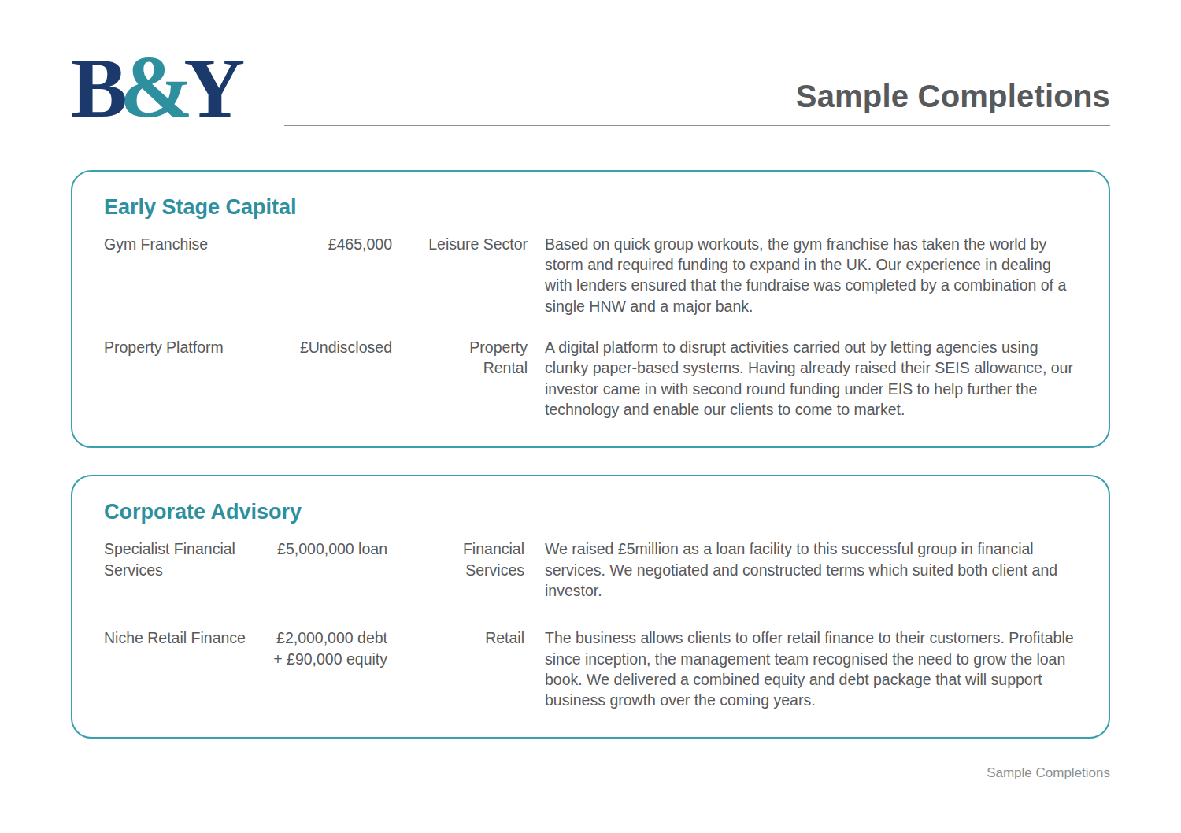B&Y
Sample Completions
Early Stage Capital
| Gym Franchise | £465,000 | Leisure Sector | Based on quick group workouts, the gym franchise has taken the world by storm and required funding to expand in the UK. Our experience in dealing with lenders ensured that the fundraise was completed by a combination of a single HNW and a major bank. |
| Property Platform | £Undisclosed | Property Rental | A digital platform to disrupt activities carried out by letting agencies using clunky paper-based systems. Having already raised their SEIS allowance, our investor came in with second round funding under EIS to help further the technology and enable our clients to come to market. |
Corporate Advisory
| Specialist Financial Services | £5,000,000 loan | Financial Services | We raised £5million as a loan facility to this successful group in financial services. We negotiated and constructed terms which suited both client and investor. |
| Niche Retail Finance | £2,000,000 debt + £90,000 equity | Retail | The business allows clients to offer retail finance to their customers. Profitable since inception, the management team recognised the need to grow the loan book. We delivered a combined equity and debt package that will support business growth over the coming years. |
Sample Completions